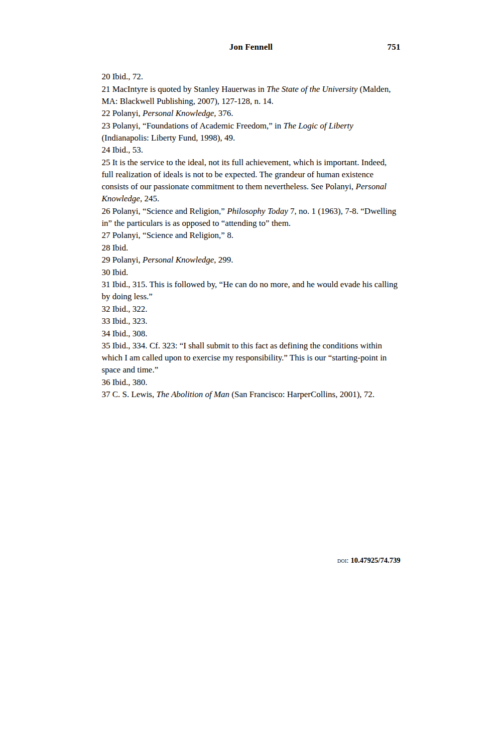Jon Fennell 751
20 Ibid., 72.
21 MacIntyre is quoted by Stanley Hauerwas in The State of the University (Malden, MA: Blackwell Publishing, 2007), 127-128, n. 14.
22 Polanyi, Personal Knowledge, 376.
23 Polanyi, “Foundations of Academic Freedom,” in The Logic of Liberty (Indianapolis: Liberty Fund, 1998), 49.
24 Ibid., 53.
25 It is the service to the ideal, not its full achievement, which is important. Indeed, full realization of ideals is not to be expected. The grandeur of human existence consists of our passionate commitment to them nevertheless. See Polanyi, Personal Knowledge, 245.
26 Polanyi, “Science and Religion,” Philosophy Today 7, no. 1 (1963), 7-8. “Dwelling in” the particulars is as opposed to “attending to” them.
27 Polanyi, “Science and Religion,” 8.
28 Ibid.
29 Polanyi, Personal Knowledge, 299.
30 Ibid.
31 Ibid., 315. This is followed by, “He can do no more, and he would evade his calling by doing less.”
32 Ibid., 322.
33 Ibid., 323.
34 Ibid., 308.
35 Ibid., 334. Cf. 323: “I shall submit to this fact as defining the conditions within which I am called upon to exercise my responsibility.” This is our “starting-point in space and time.”
36 Ibid., 380.
37 C. S. Lewis, The Abolition of Man (San Francisco: HarperCollins, 2001), 72.
doi: 10.47925/74.739